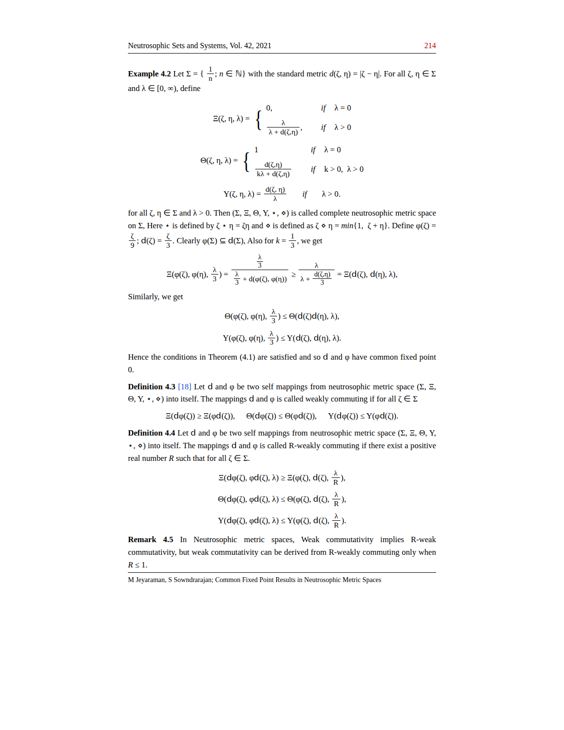Neutrosophic Sets and Systems, Vol. 42, 2021 214
Example 4.2 Let Σ = { 1 n; n ∈ ℕ} with the standard metric d(ζ, η) = |ζ − η|. For all ζ, η ∈ Σ and λ ∈ [0, ∞), define
Ξ(ζ, η, λ) ={ 0, if λ = 0 λλ + d(ζ,η), if λ > 0
Θ(ζ, η, λ) ={ 1 if λ = 0 d(ζ,η) kλ + d(ζ,η) if k > 0, λ > 0
Υ(ζ, η, λ) = d(ζ, η) λ if λ > 0.
for all ζ, η ∈ Σ and λ > 0. Then (Σ, Ξ, Θ, Υ, ⋆, ⋄) is called complete neutrosophic metric space on Σ, Here ⋆ is defined by ζ ⋆ η = ζη and ⋄ is defined as ζ ⋄ η = min{1, ζ + η}. Define φ(ζ) = ζ 9; ⅾ(ζ) = ζ 3. Clearly φ(Σ) ⊆ ⅾ(Σ), Also for k = 13, we get
Ξ(φ(ζ), φ(η), λ 3) = λ 3 λ 3 + d(φ(ζ), φ(η)) ≥ λλ + d(ζ,η) 3 = Ξ(ⅾ(ζ), ⅾ(η), λ),
Similarly, we get
Θ(φ(ζ), φ(η), λ 3) ≤ Θ(ⅾ(ζ)ⅾ(η), λ),
Υ(φ(ζ), φ(η), λ 3) ≤ Υ(ⅾ(ζ), ⅾ(η), λ).
Hence the conditions in Theorem (4.1) are satisfied and so ⅾ and φ have common fixed point 0.
Definition 4.3 [18] Let ⅾ and φ be two self mappings from neutrosophic metric space (Σ, Ξ, Θ, Υ, ⋆, ⋄) into itself. The mappings ⅾ and φ is called weakly commuting if for all ζ ∈ Σ
Ξ(ⅾφ(ζ)) ≥ Ξ(φⅾ(ζ)), Θ(ⅾφ(ζ)) ≤ Θ(φⅾ(ζ)), Υ(ⅾφ(ζ)) ≤ Υ(φⅾ(ζ)).
Definition 4.4 Let ⅾ and φ be two self mappings from neutrosophic metric space (Σ, Ξ, Θ, Υ, ⋆, ⋄) into itself. The mappings ⅾ and φ is called R-weakly commuting if there exist a positive real number R such that for all ζ ∈ Σ.
Ξ(ⅾφ(ζ), φⅾ(ζ), λ) ≥ Ξ(φ(ζ), ⅾ(ζ), λR),
Θ(ⅾφ(ζ), φⅾ(ζ), λ) ≤ Θ(φ(ζ), ⅾ(ζ), λR),
Υ(ⅾφ(ζ), φⅾ(ζ), λ) ≤ Υ(φ(ζ), ⅾ(ζ), λR).
Remark 4.5 In Neutrosophic metric spaces, Weak commutativity implies R-weak commutativity, but weak commutativity can be derived from R-weakly commuting only when R ≤ 1.
M Jeyaraman, S Sowndrarajan; Common Fixed Point Results in Neutrosophic Metric Spaces